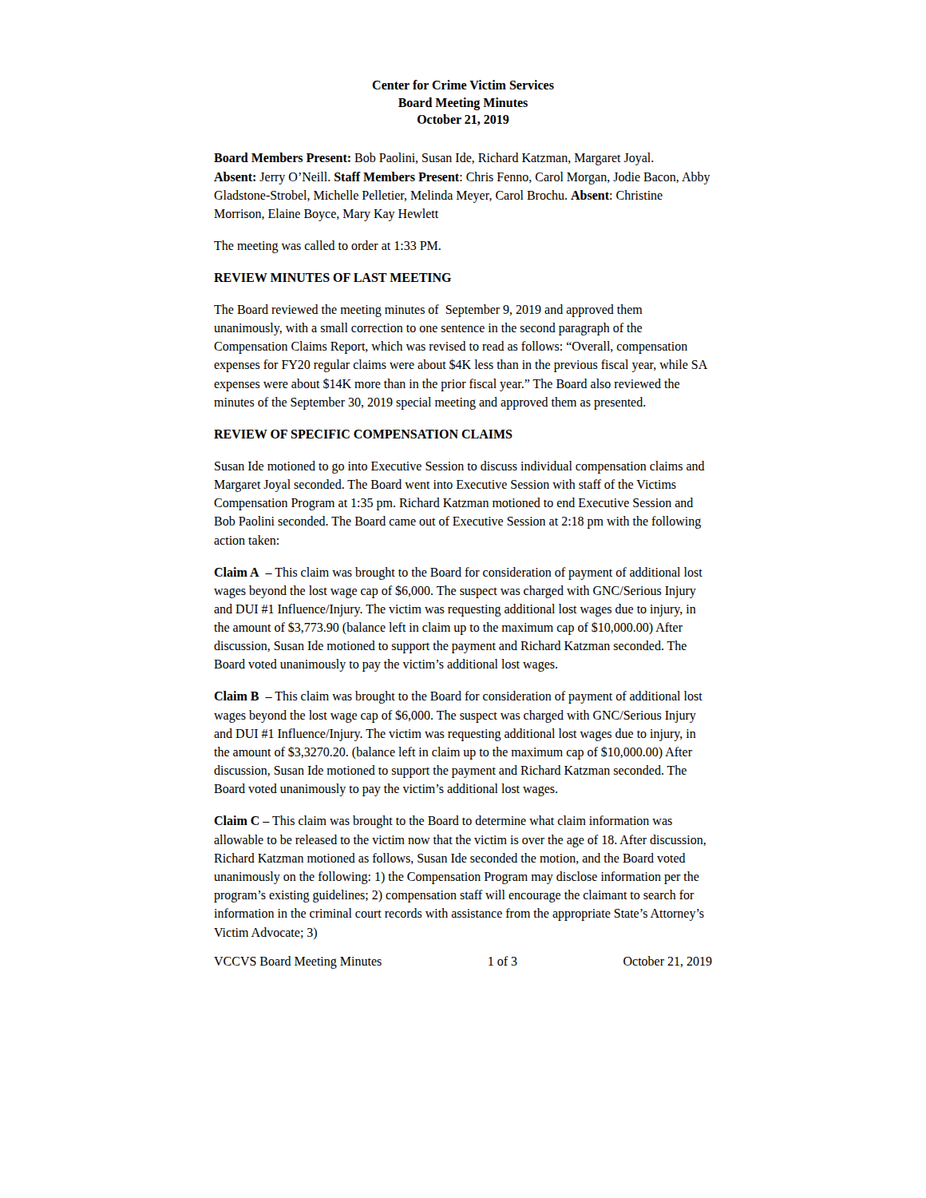Center for Crime Victim Services
Board Meeting Minutes
October 21, 2019
Board Members Present: Bob Paolini, Susan Ide, Richard Katzman, Margaret Joyal.
Absent: Jerry O’Neill. Staff Members Present: Chris Fenno, Carol Morgan, Jodie Bacon, Abby Gladstone-Strobel, Michelle Pelletier, Melinda Meyer, Carol Brochu. Absent: Christine Morrison, Elaine Boyce, Mary Kay Hewlett
The meeting was called to order at 1:33 PM.
Review Minutes of Last Meeting
The Board reviewed the meeting minutes of September 9, 2019 and approved them unanimously, with a small correction to one sentence in the second paragraph of the Compensation Claims Report, which was revised to read as follows: “Overall, compensation expenses for FY20 regular claims were about $4K less than in the previous fiscal year, while SA expenses were about $14K more than in the prior fiscal year.” The Board also reviewed the minutes of the September 30, 2019 special meeting and approved them as presented.
Review of Specific Compensation Claims
Susan Ide motioned to go into Executive Session to discuss individual compensation claims and Margaret Joyal seconded. The Board went into Executive Session with staff of the Victims Compensation Program at 1:35 pm. Richard Katzman motioned to end Executive Session and Bob Paolini seconded. The Board came out of Executive Session at 2:18 pm with the following action taken:
Claim A – This claim was brought to the Board for consideration of payment of additional lost wages beyond the lost wage cap of $6,000. The suspect was charged with GNC/Serious Injury and DUI #1 Influence/Injury. The victim was requesting additional lost wages due to injury, in the amount of $3,773.90 (balance left in claim up to the maximum cap of $10,000.00) After discussion, Susan Ide motioned to support the payment and Richard Katzman seconded. The Board voted unanimously to pay the victim’s additional lost wages.
Claim B – This claim was brought to the Board for consideration of payment of additional lost wages beyond the lost wage cap of $6,000. The suspect was charged with GNC/Serious Injury and DUI #1 Influence/Injury. The victim was requesting additional lost wages due to injury, in the amount of $3,3270.20. (balance left in claim up to the maximum cap of $10,000.00) After discussion, Susan Ide motioned to support the payment and Richard Katzman seconded. The Board voted unanimously to pay the victim’s additional lost wages.
Claim C – This claim was brought to the Board to determine what claim information was allowable to be released to the victim now that the victim is over the age of 18. After discussion, Richard Katzman motioned as follows, Susan Ide seconded the motion, and the Board voted unanimously on the following: 1) the Compensation Program may disclose information per the program’s existing guidelines; 2) compensation staff will encourage the claimant to search for information in the criminal court records with assistance from the appropriate State’s Attorney’s Victim Advocate; 3)
VCCVS Board Meeting Minutes
1 of 3
October 21, 2019